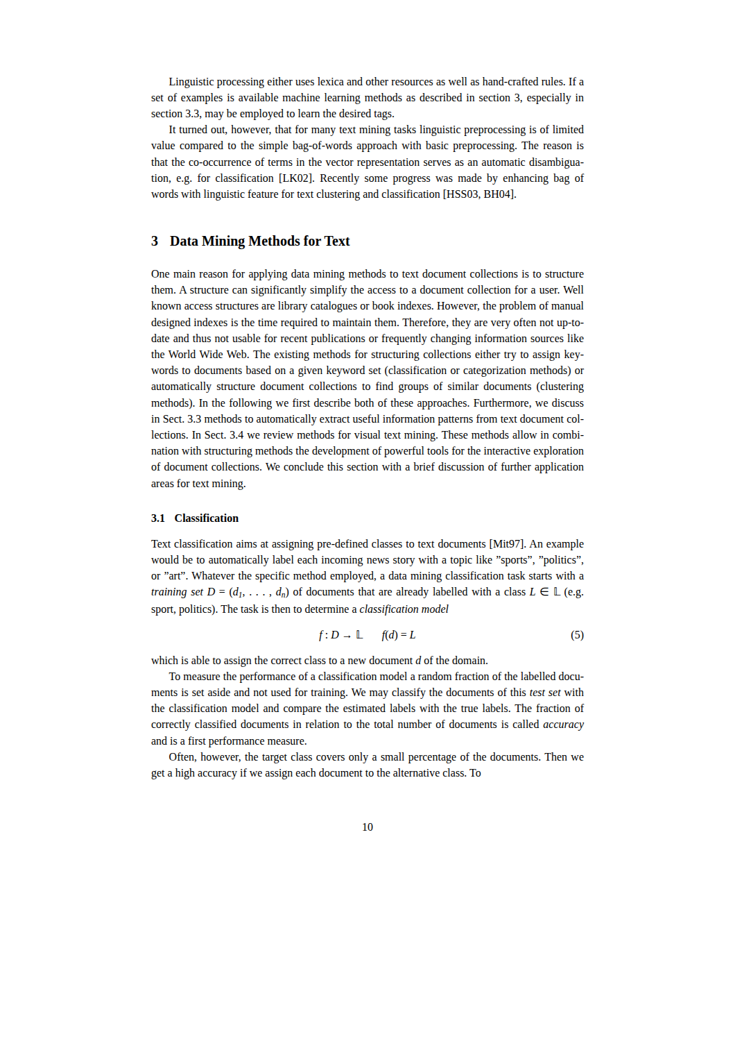Linguistic processing either uses lexica and other resources as well as hand-crafted rules. If a set of examples is available machine learning methods as described in section 3, especially in section 3.3, may be employed to learn the desired tags.
It turned out, however, that for many text mining tasks linguistic preprocessing is of limited value compared to the simple bag-of-words approach with basic preprocessing. The reason is that the co-occurrence of terms in the vector representation serves as an automatic disambiguation, e.g. for classification [LK02]. Recently some progress was made by enhancing bag of words with linguistic feature for text clustering and classification [HSS03, BH04].
3 Data Mining Methods for Text
One main reason for applying data mining methods to text document collections is to structure them. A structure can significantly simplify the access to a document collection for a user. Well known access structures are library catalogues or book indexes. However, the problem of manual designed indexes is the time required to maintain them. Therefore, they are very often not up-to-date and thus not usable for recent publications or frequently changing information sources like the World Wide Web. The existing methods for structuring collections either try to assign keywords to documents based on a given keyword set (classification or categorization methods) or automatically structure document collections to find groups of similar documents (clustering methods). In the following we first describe both of these approaches. Furthermore, we discuss in Sect. 3.3 methods to automatically extract useful information patterns from text document collections. In Sect. 3.4 we review methods for visual text mining. These methods allow in combination with structuring methods the development of powerful tools for the interactive exploration of document collections. We conclude this section with a brief discussion of further application areas for text mining.
3.1 Classification
Text classification aims at assigning pre-defined classes to text documents [Mit97]. An example would be to automatically label each incoming news story with a topic like ”sports”, ”politics”, or ”art”. Whatever the specific method employed, a data mining classification task starts with a training set D = (d1, . . . , dn) of documents that are already labelled with a class L ∈ 𝕃 (e.g. sport, politics). The task is then to determine a classification model
f : D → 𝕃 f(d) = L (5)
which is able to assign the correct class to a new document d of the domain.
To measure the performance of a classification model a random fraction of the labelled documents is set aside and not used for training. We may classify the documents of this test set with the classification model and compare the estimated labels with the true labels. The fraction of correctly classified documents in relation to the total number of documents is called accuracy and is a first performance measure.
Often, however, the target class covers only a small percentage of the documents. Then we get a high accuracy if we assign each document to the alternative class. To
10